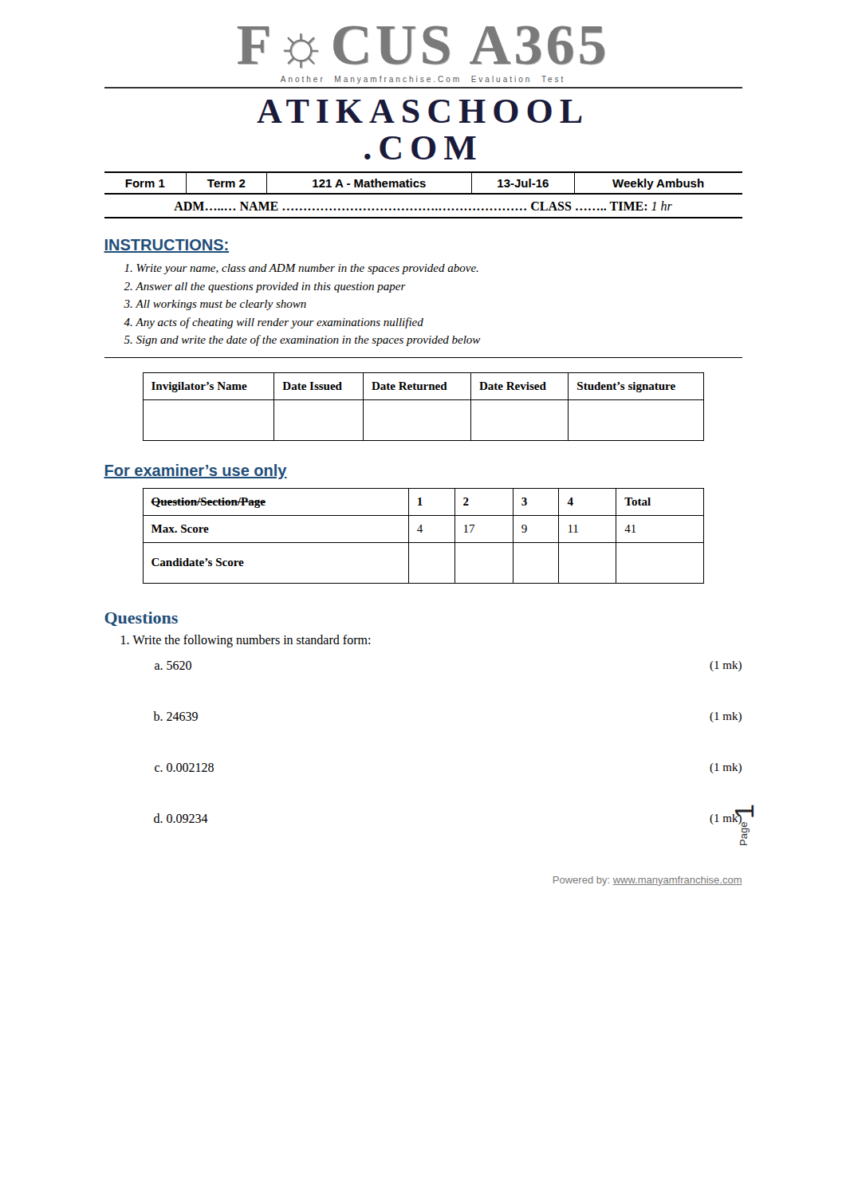F☼CUS A365
Another Manyamfranchise.Com Evaluation Test
ATIKASCHOOL.COM
| Form 1 | Term 2 | 121 A - Mathematics | 13-Jul-16 | Weekly Ambush |
ADM…..… NAME ……………………………….………………… CLASS …….. TIME: 1 hr
INSTRUCTIONS:
Write your name, class and ADM number in the spaces provided above.
Answer all the questions provided in this question paper
All workings must be clearly shown
Any acts of cheating will render your examinations nullified
Sign and write the date of the examination in the spaces provided below
| Invigilator’s Name | Date Issued | Date Returned | Date Revised | Student’s signature |
| --- | --- | --- | --- | --- |
For examiner’s use only
| Question/Section/Page | 1 | 2 | 3 | 4 | Total |
| Max. Score | 4 | 17 | 9 | 11 | 41 |
| Candidate’s Score | | | | | |
Questions
Write the following numbers in standard form:
5620 (1 mk)
24639 (1 mk)
0.002128 (1 mk)
0.09234 (1 mk)
Page 1
Powered by: www.manyamfranchise.com